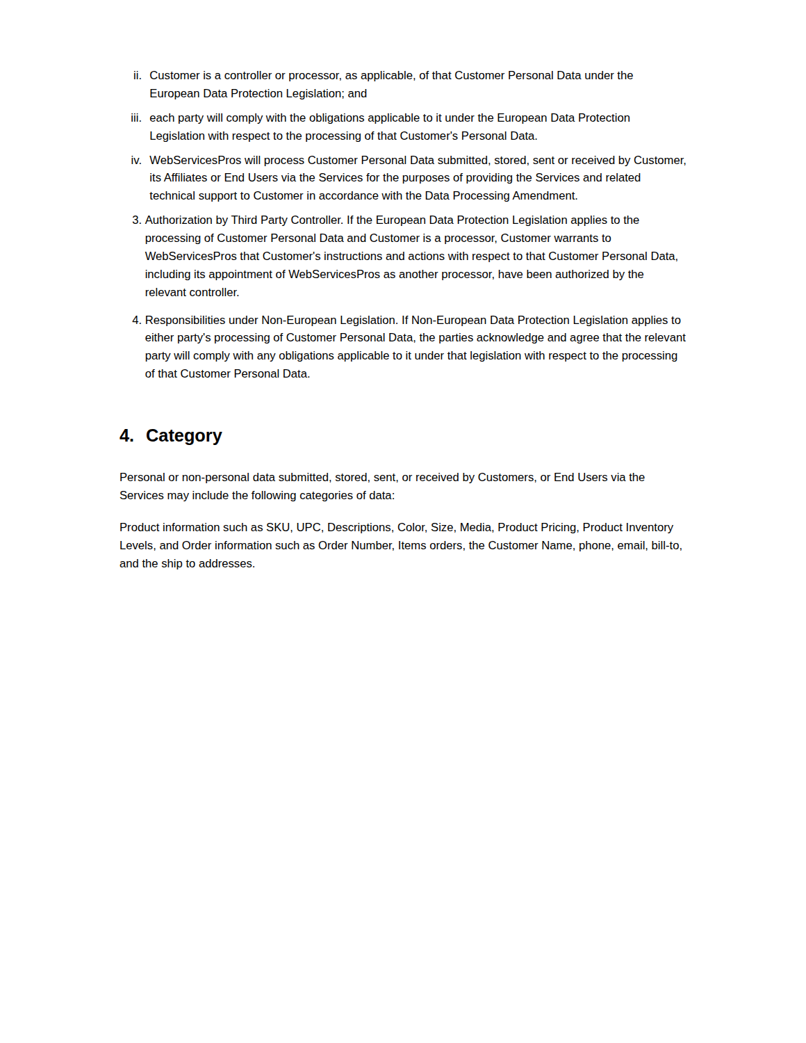Customer is a controller or processor, as applicable, of that Customer Personal Data under the European Data Protection Legislation; and
each party will comply with the obligations applicable to it under the European Data Protection Legislation with respect to the processing of that Customer's Personal Data.
WebServicesPros will process Customer Personal Data submitted, stored, sent or received by Customer, its Affiliates or End Users via the Services for the purposes of providing the Services and related technical support to Customer in accordance with the Data Processing Amendment.
Authorization by Third Party Controller. If the European Data Protection Legislation applies to the processing of Customer Personal Data and Customer is a processor, Customer warrants to WebServicesPros that Customer's instructions and actions with respect to that Customer Personal Data, including its appointment of WebServicesPros as another processor, have been authorized by the relevant controller.
Responsibilities under Non-European Legislation. If Non-European Data Protection Legislation applies to either party's processing of Customer Personal Data, the parties acknowledge and agree that the relevant party will comply with any obligations applicable to it under that legislation with respect to the processing of that Customer Personal Data.
4. Category
Personal or non-personal data submitted, stored, sent, or received by Customers, or End Users via the Services may include the following categories of data:
Product information such as SKU, UPC, Descriptions, Color, Size, Media, Product Pricing, Product Inventory Levels, and Order information such as Order Number, Items orders, the Customer Name, phone, email, bill-to, and the ship to addresses.